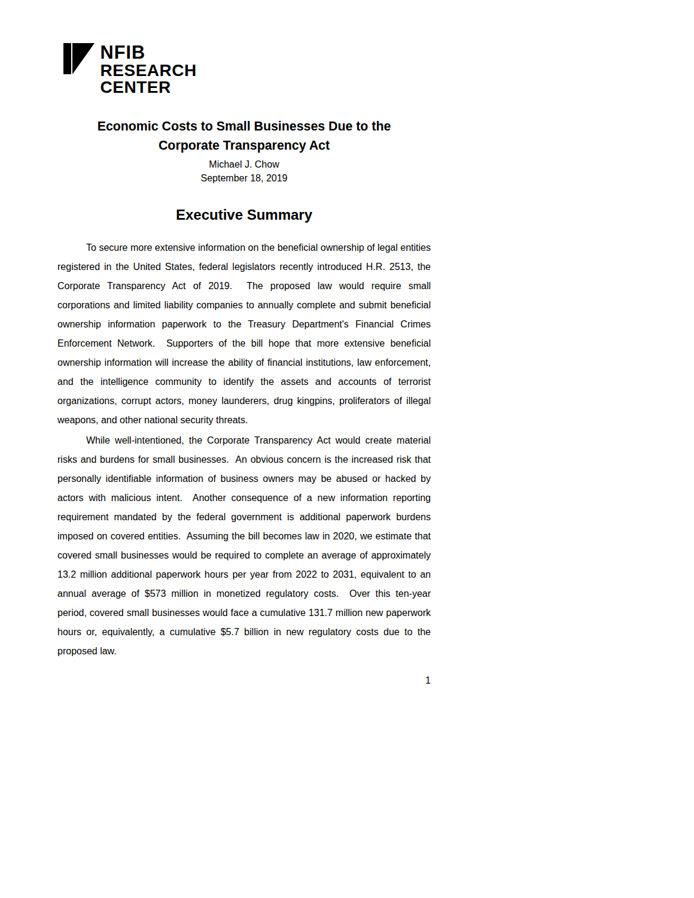NFIB
RESEARCH
CENTER
Economic Costs to Small Businesses Due to the
Corporate Transparency Act
Michael J. Chow
September 18, 2019
Executive Summary
To secure more extensive information on the beneficial ownership of legal entities registered in the United States, federal legislators recently introduced H.R. 2513, the Corporate Transparency Act of 2019. The proposed law would require small corporations and limited liability companies to annually complete and submit beneficial ownership information paperwork to the Treasury Department's Financial Crimes Enforcement Network. Supporters of the bill hope that more extensive beneficial ownership information will increase the ability of financial institutions, law enforcement, and the intelligence community to identify the assets and accounts of terrorist organizations, corrupt actors, money launderers, drug kingpins, proliferators of illegal weapons, and other national security threats.
While well-intentioned, the Corporate Transparency Act would create material risks and burdens for small businesses. An obvious concern is the increased risk that personally identifiable information of business owners may be abused or hacked by actors with malicious intent. Another consequence of a new information reporting requirement mandated by the federal government is additional paperwork burdens imposed on covered entities. Assuming the bill becomes law in 2020, we estimate that covered small businesses would be required to complete an average of approximately 13.2 million additional paperwork hours per year from 2022 to 2031, equivalent to an annual average of $573 million in monetized regulatory costs. Over this ten-year period, covered small businesses would face a cumulative 131.7 million new paperwork hours or, equivalently, a cumulative $5.7 billion in new regulatory costs due to the proposed law.
1